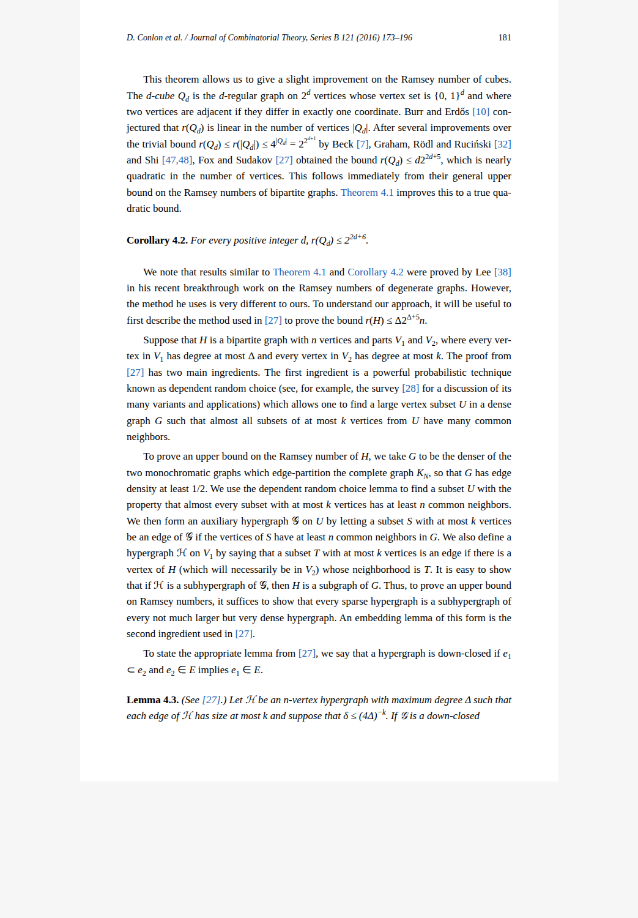D. Conlon et al. / Journal of Combinatorial Theory, Series B 121 (2016) 173–196 181
This theorem allows us to give a slight improvement on the Ramsey number of cubes. The d-cube Qd is the d-regular graph on 2d vertices whose vertex set is {0, 1}d and where two vertices are adjacent if they differ in exactly one coordinate. Burr and Erdős [10] conjectured that r(Qd) is linear in the number of vertices |Qd|. After several improvements over the trivial bound r(Qd) ≤ r(|Qd|) ≤ 4|Qd| = 22d+1 by Beck [7], Graham, Rödl and Ruciński [32] and Shi [47,48], Fox and Sudakov [27] obtained the bound r(Qd) ≤ d22d+5, which is nearly quadratic in the number of vertices. This follows immediately from their general upper bound on the Ramsey numbers of bipartite graphs. Theorem 4.1 improves this to a true quadratic bound.
Corollary 4.2. For every positive integer d, r(Qd) ≤ 22d+6.
We note that results similar to Theorem 4.1 and Corollary 4.2 were proved by Lee [38] in his recent breakthrough work on the Ramsey numbers of degenerate graphs. However, the method he uses is very different to ours. To understand our approach, it will be useful to first describe the method used in [27] to prove the bound r(H) ≤ Δ2Δ+5n.
Suppose that H is a bipartite graph with n vertices and parts V1 and V2, where every vertex in V1 has degree at most Δ and every vertex in V2 has degree at most k. The proof from [27] has two main ingredients. The first ingredient is a powerful probabilistic technique known as dependent random choice (see, for example, the survey [28] for a discussion of its many variants and applications) which allows one to find a large vertex subset U in a dense graph G such that almost all subsets of at most k vertices from U have many common neighbors.
To prove an upper bound on the Ramsey number of H, we take G to be the denser of the two monochromatic graphs which edge-partition the complete graph KN, so that G has edge density at least 1/2. We use the dependent random choice lemma to find a subset U with the property that almost every subset with at most k vertices has at least n common neighbors. We then form an auxiliary hypergraph 𝒢 on U by letting a subset S with at most k vertices be an edge of 𝒢 if the vertices of S have at least n common neighbors in G. We also define a hypergraph ℋ on V1 by saying that a subset T with at most k vertices is an edge if there is a vertex of H (which will necessarily be in V2) whose neighborhood is T. It is easy to show that if ℋ is a subhypergraph of 𝒢, then H is a subgraph of G. Thus, to prove an upper bound on Ramsey numbers, it suffices to show that every sparse hypergraph is a subhypergraph of every not much larger but very dense hypergraph. An embedding lemma of this form is the second ingredient used in [27].
To state the appropriate lemma from [27], we say that a hypergraph is down-closed if e1 ⊂ e2 and e2 ∈ E implies e1 ∈ E.
Lemma 4.3. (See [27].) Let ℋ be an n-vertex hypergraph with maximum degree Δ such that each edge of ℋ has size at most k and suppose that δ ≤ (4Δ)−k. If 𝒢 is a down-closed